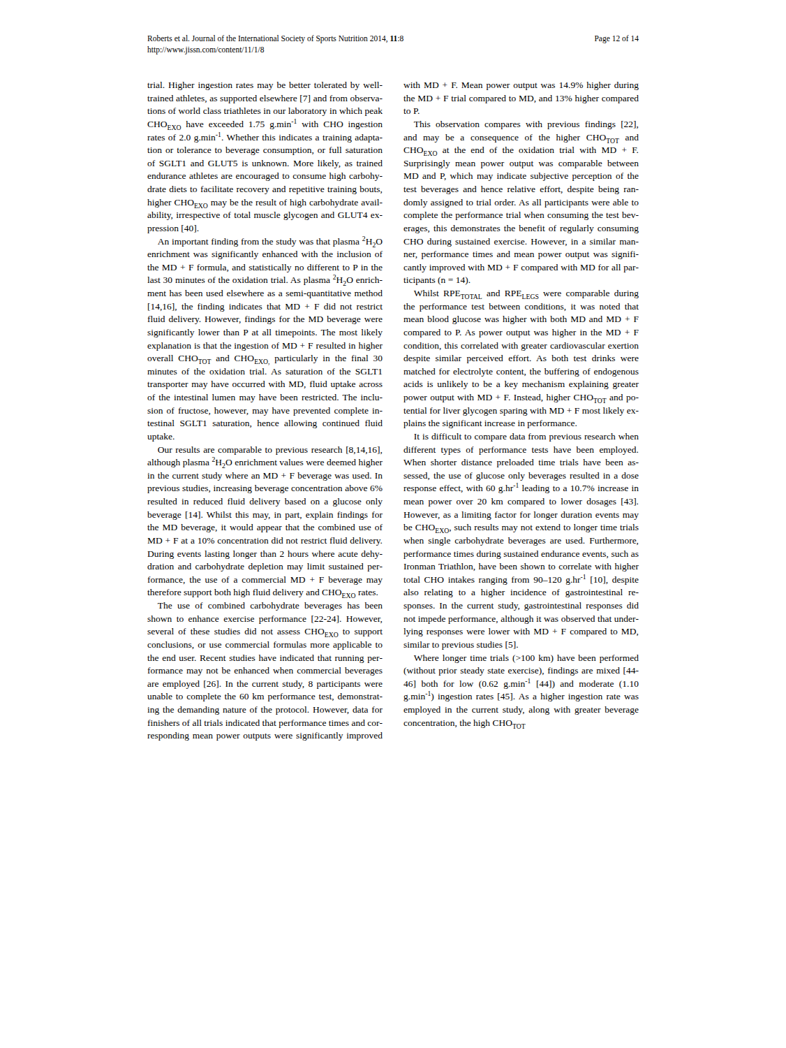Roberts et al. Journal of the International Society of Sports Nutrition 2014, 11:8 http://www.jissn.com/content/11/1/8
Page 12 of 14
trial. Higher ingestion rates may be better tolerated by well-trained athletes, as supported elsewhere [7] and from observations of world class triathletes in our laboratory in which peak CHOEXO have exceeded 1.75 g.min-1 with CHO ingestion rates of 2.0 g.min-1. Whether this indicates a training adaptation or tolerance to beverage consumption, or full saturation of SGLT1 and GLUT5 is unknown. More likely, as trained endurance athletes are encouraged to consume high carbohydrate diets to facilitate recovery and repetitive training bouts, higher CHOEXO may be the result of high carbohydrate availability, irrespective of total muscle glycogen and GLUT4 expression [40].
An important finding from the study was that plasma 2H2O enrichment was significantly enhanced with the inclusion of the MD + F formula, and statistically no different to P in the last 30 minutes of the oxidation trial. As plasma 2H2O enrichment has been used elsewhere as a semi-quantitative method [14,16], the finding indicates that MD + F did not restrict fluid delivery. However, findings for the MD beverage were significantly lower than P at all timepoints. The most likely explanation is that the ingestion of MD + F resulted in higher overall CHOTOT and CHOEXO, particularly in the final 30 minutes of the oxidation trial. As saturation of the SGLT1 transporter may have occurred with MD, fluid uptake across of the intestinal lumen may have been restricted. The inclusion of fructose, however, may have prevented complete intestinal SGLT1 saturation, hence allowing continued fluid uptake.
Our results are comparable to previous research [8,14,16], although plasma 2H2O enrichment values were deemed higher in the current study where an MD + F beverage was used. In previous studies, increasing beverage concentration above 6% resulted in reduced fluid delivery based on a glucose only beverage [14]. Whilst this may, in part, explain findings for the MD beverage, it would appear that the combined use of MD + F at a 10% concentration did not restrict fluid delivery. During events lasting longer than 2 hours where acute dehydration and carbohydrate depletion may limit sustained performance, the use of a commercial MD + F beverage may therefore support both high fluid delivery and CHOEXO rates.
The use of combined carbohydrate beverages has been shown to enhance exercise performance [22-24]. However, several of these studies did not assess CHOEXO to support conclusions, or use commercial formulas more applicable to the end user. Recent studies have indicated that running performance may not be enhanced when commercial beverages are employed [26]. In the current study, 8 participants were unable to complete the 60 km performance test, demonstrating the demanding nature of the protocol. However, data for finishers of all trials indicated that performance times and corresponding mean power outputs were significantly improved with MD + F. Mean power output was 14.9% higher during the MD + F trial compared to MD, and 13% higher compared to P.
This observation compares with previous findings [22], and may be a consequence of the higher CHOTOT and CHOEXO at the end of the oxidation trial with MD + F. Surprisingly mean power output was comparable between MD and P, which may indicate subjective perception of the test beverages and hence relative effort, despite being randomly assigned to trial order. As all participants were able to complete the performance trial when consuming the test beverages, this demonstrates the benefit of regularly consuming CHO during sustained exercise. However, in a similar manner, performance times and mean power output was significantly improved with MD + F compared with MD for all participants (n = 14).
Whilst RPETOTAL and RPELEGS were comparable during the performance test between conditions, it was noted that mean blood glucose was higher with both MD and MD + F compared to P. As power output was higher in the MD + F condition, this correlated with greater cardiovascular exertion despite similar perceived effort. As both test drinks were matched for electrolyte content, the buffering of endogenous acids is unlikely to be a key mechanism explaining greater power output with MD + F. Instead, higher CHOTOT and potential for liver glycogen sparing with MD + F most likely explains the significant increase in performance.
It is difficult to compare data from previous research when different types of performance tests have been employed. When shorter distance preloaded time trials have been assessed, the use of glucose only beverages resulted in a dose response effect, with 60 g.hr-1 leading to a 10.7% increase in mean power over 20 km compared to lower dosages [43]. However, as a limiting factor for longer duration events may be CHOEXO, such results may not extend to longer time trials when single carbohydrate beverages are used. Furthermore, performance times during sustained endurance events, such as Ironman Triathlon, have been shown to correlate with higher total CHO intakes ranging from 90–120 g.hr-1 [10], despite also relating to a higher incidence of gastrointestinal responses. In the current study, gastrointestinal responses did not impede performance, although it was observed that underlying responses were lower with MD + F compared to MD, similar to previous studies [5].
Where longer time trials (>100 km) have been performed (without prior steady state exercise), findings are mixed [44-46] both for low (0.62 g.min-1 [44]) and moderate (1.10 g.min-1) ingestion rates [45]. As a higher ingestion rate was employed in the current study, along with greater beverage concentration, the high CHOTOT